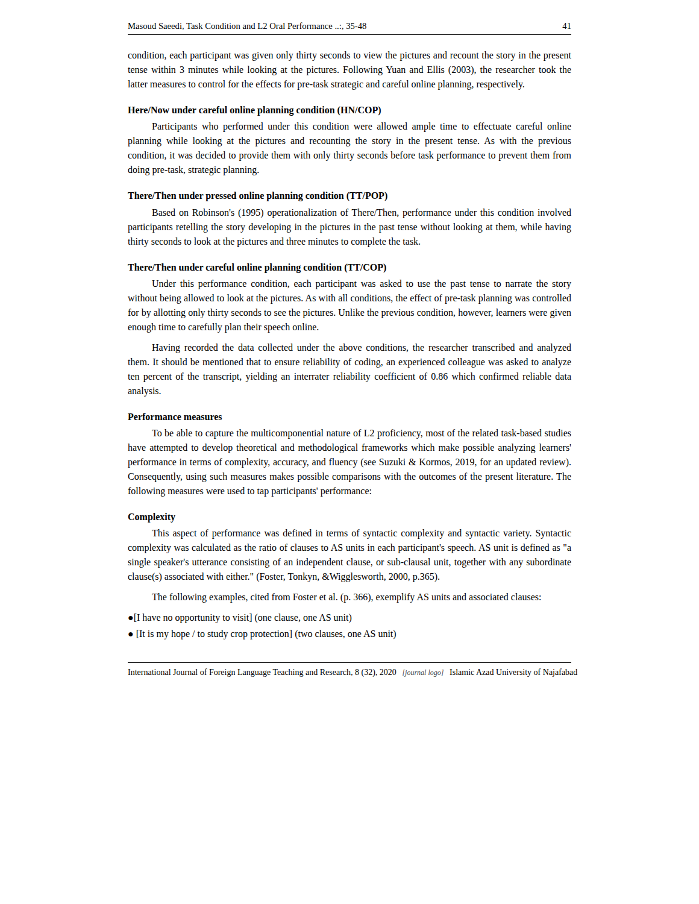Masoud Saeedi, Task Condition and L2 Oral Performance ..:, 35-48 41
condition, each participant was given only thirty seconds to view the pictures and recount the story in the present tense within 3 minutes while looking at the pictures. Following Yuan and Ellis (2003), the researcher took the latter measures to control for the effects for pre-task strategic and careful online planning, respectively.
Here/Now under careful online planning condition (HN/COP)
Participants who performed under this condition were allowed ample time to effectuate careful online planning while looking at the pictures and recounting the story in the present tense. As with the previous condition, it was decided to provide them with only thirty seconds before task performance to prevent them from doing pre-task, strategic planning.
There/Then under pressed online planning condition (TT/POP)
Based on Robinson's (1995) operationalization of There/Then, performance under this condition involved participants retelling the story developing in the pictures in the past tense without looking at them, while having thirty seconds to look at the pictures and three minutes to complete the task.
There/Then under careful online planning condition (TT/COP)
Under this performance condition, each participant was asked to use the past tense to narrate the story without being allowed to look at the pictures. As with all conditions, the effect of pre-task planning was controlled for by allotting only thirty seconds to see the pictures. Unlike the previous condition, however, learners were given enough time to carefully plan their speech online.
Having recorded the data collected under the above conditions, the researcher transcribed and analyzed them. It should be mentioned that to ensure reliability of coding, an experienced colleague was asked to analyze ten percent of the transcript, yielding an interrater reliability coefficient of 0.86 which confirmed reliable data analysis.
Performance measures
To be able to capture the multicomponential nature of L2 proficiency, most of the related task-based studies have attempted to develop theoretical and methodological frameworks which make possible analyzing learners' performance in terms of complexity, accuracy, and fluency (see Suzuki & Kormos, 2019, for an updated review). Consequently, using such measures makes possible comparisons with the outcomes of the present literature. The following measures were used to tap participants' performance:
Complexity
This aspect of performance was defined in terms of syntactic complexity and syntactic variety. Syntactic complexity was calculated as the ratio of clauses to AS units in each participant's speech. AS unit is defined as "a single speaker's utterance consisting of an independent clause, or sub-clausal unit, together with any subordinate clause(s) associated with either." (Foster, Tonkyn, &Wigglesworth, 2000, p.365).
The following examples, cited from Foster et al. (p. 366), exemplify AS units and associated clauses:
●[I have no opportunity to visit] (one clause, one AS unit)
● [It is my hope / to study crop protection] (two clauses, one AS unit)
International Journal of Foreign Language Teaching and Research, 8 (32), 2020 [journal logo] Islamic Azad University of Najafabad